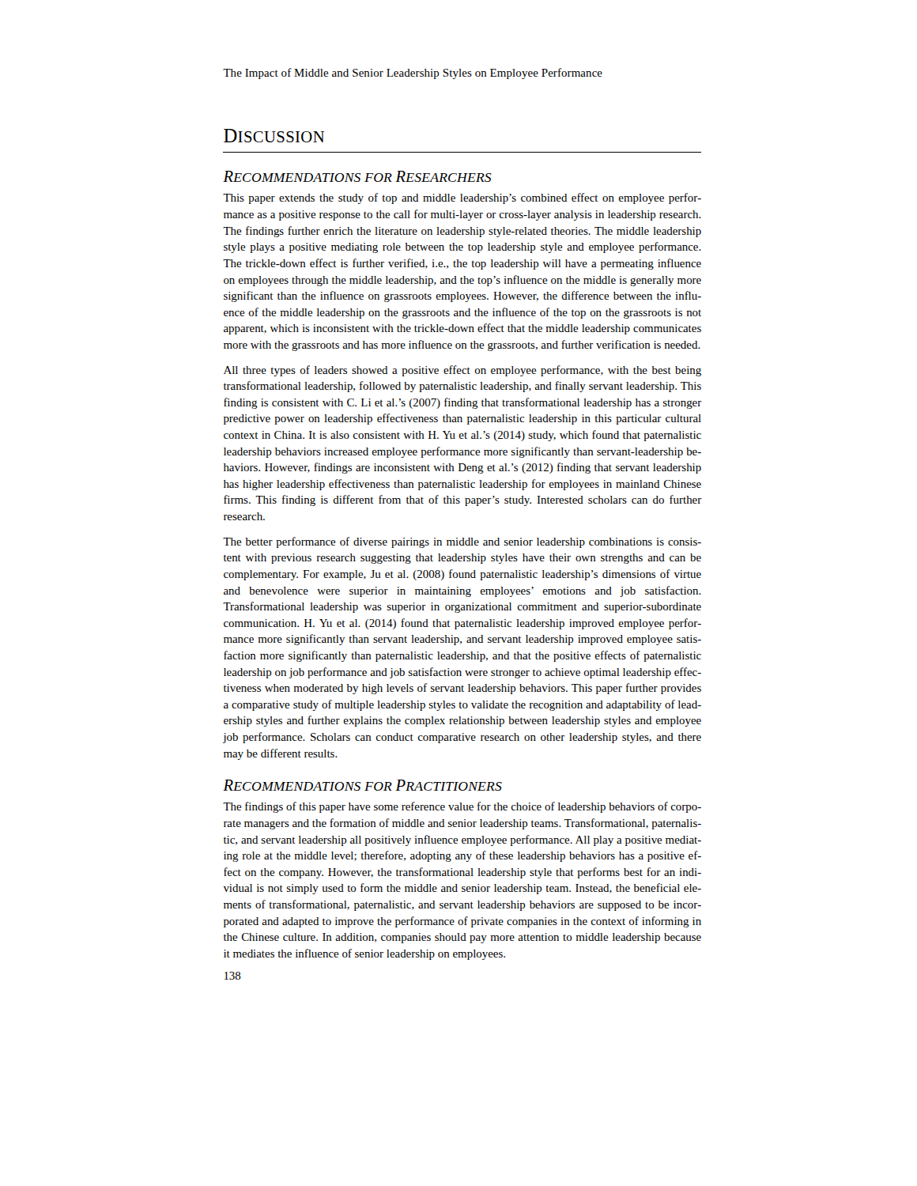The Impact of Middle and Senior Leadership Styles on Employee Performance
DISCUSSION
RECOMMENDATIONS FOR RESEARCHERS
This paper extends the study of top and middle leadership’s combined effect on employee performance as a positive response to the call for multi-layer or cross-layer analysis in leadership research. The findings further enrich the literature on leadership style-related theories. The middle leadership style plays a positive mediating role between the top leadership style and employee performance. The trickle-down effect is further verified, i.e., the top leadership will have a permeating influence on employees through the middle leadership, and the top’s influence on the middle is generally more significant than the influence on grassroots employees. However, the difference between the influence of the middle leadership on the grassroots and the influence of the top on the grassroots is not apparent, which is inconsistent with the trickle-down effect that the middle leadership communicates more with the grassroots and has more influence on the grassroots, and further verification is needed.
All three types of leaders showed a positive effect on employee performance, with the best being transformational leadership, followed by paternalistic leadership, and finally servant leadership. This finding is consistent with C. Li et al.’s (2007) finding that transformational leadership has a stronger predictive power on leadership effectiveness than paternalistic leadership in this particular cultural context in China. It is also consistent with H. Yu et al.’s (2014) study, which found that paternalistic leadership behaviors increased employee performance more significantly than servant-leadership behaviors. However, findings are inconsistent with Deng et al.’s (2012) finding that servant leadership has higher leadership effectiveness than paternalistic leadership for employees in mainland Chinese firms. This finding is different from that of this paper’s study. Interested scholars can do further research.
The better performance of diverse pairings in middle and senior leadership combinations is consistent with previous research suggesting that leadership styles have their own strengths and can be complementary. For example, Ju et al. (2008) found paternalistic leadership’s dimensions of virtue and benevolence were superior in maintaining employees’ emotions and job satisfaction. Transformational leadership was superior in organizational commitment and superior-subordinate communication. H. Yu et al. (2014) found that paternalistic leadership improved employee performance more significantly than servant leadership, and servant leadership improved employee satisfaction more significantly than paternalistic leadership, and that the positive effects of paternalistic leadership on job performance and job satisfaction were stronger to achieve optimal leadership effectiveness when moderated by high levels of servant leadership behaviors. This paper further provides a comparative study of multiple leadership styles to validate the recognition and adaptability of leadership styles and further explains the complex relationship between leadership styles and employee job performance. Scholars can conduct comparative research on other leadership styles, and there may be different results.
RECOMMENDATIONS FOR PRACTITIONERS
The findings of this paper have some reference value for the choice of leadership behaviors of corporate managers and the formation of middle and senior leadership teams. Transformational, paternalistic, and servant leadership all positively influence employee performance. All play a positive mediating role at the middle level; therefore, adopting any of these leadership behaviors has a positive effect on the company. However, the transformational leadership style that performs best for an individual is not simply used to form the middle and senior leadership team. Instead, the beneficial elements of transformational, paternalistic, and servant leadership behaviors are supposed to be incorporated and adapted to improve the performance of private companies in the context of informing in the Chinese culture. In addition, companies should pay more attention to middle leadership because it mediates the influence of senior leadership on employees.
138